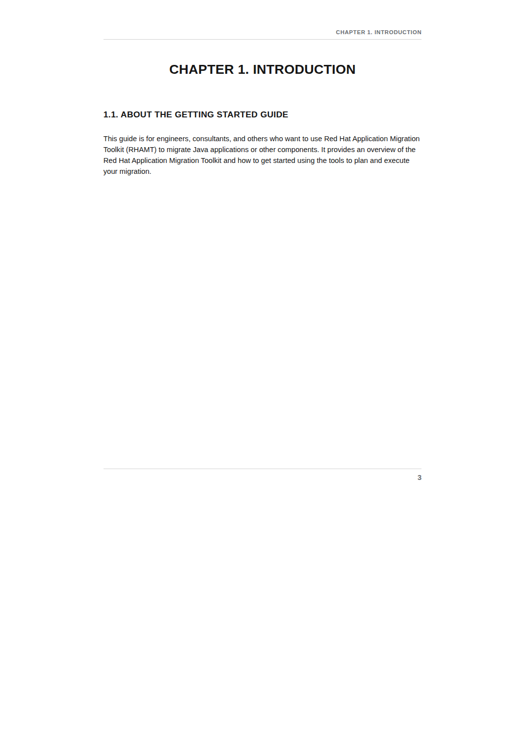Chapter 1. Introduction
CHAPTER 1. INTRODUCTION
1.1. ABOUT THE GETTING STARTED GUIDE
This guide is for engineers, consultants, and others who want to use Red Hat Application Migration Toolkit (RHAMT) to migrate Java applications or other components. It provides an overview of the Red Hat Application Migration Toolkit and how to get started using the tools to plan and execute your migration.
3